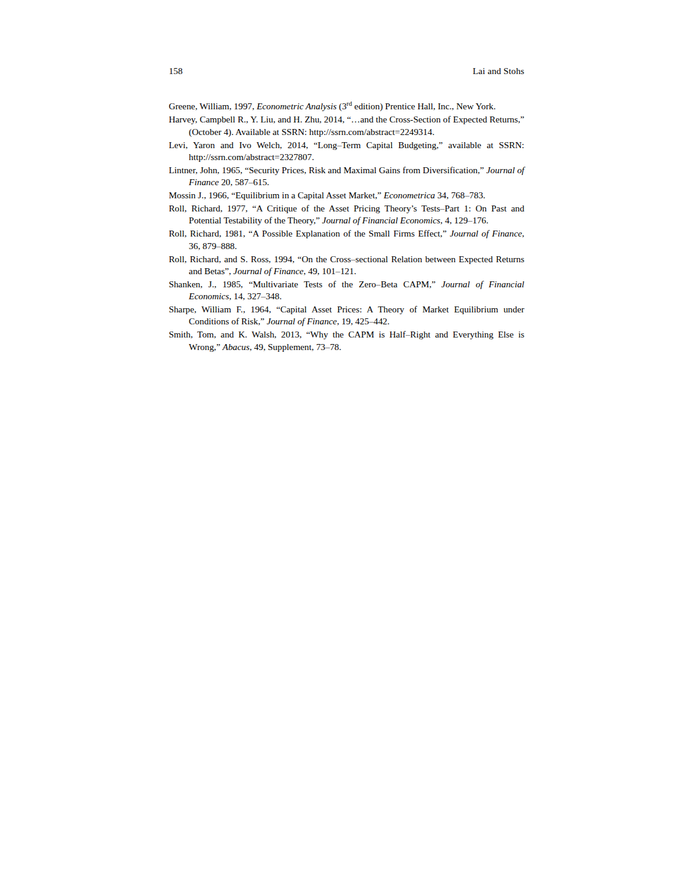158 Lai and Stohs
Greene, William, 1997, Econometric Analysis (3rd edition) Prentice Hall, Inc., New York.
Harvey, Campbell R., Y. Liu, and H. Zhu, 2014, “…and the Cross-Section of Expected Returns,” (October 4). Available at SSRN: http://ssrn.com/abstract=2249314.
Levi, Yaron and Ivo Welch, 2014, “Long–Term Capital Budgeting,” available at SSRN: http://ssrn.com/abstract=2327807.
Lintner, John, 1965, “Security Prices, Risk and Maximal Gains from Diversification,” Journal of Finance 20, 587–615.
Mossin J., 1966, “Equilibrium in a Capital Asset Market,” Econometrica 34, 768–783.
Roll, Richard, 1977, “A Critique of the Asset Pricing Theory’s Tests–Part 1: On Past and Potential Testability of the Theory,” Journal of Financial Economics, 4, 129–176.
Roll, Richard, 1981, “A Possible Explanation of the Small Firms Effect,” Journal of Finance, 36, 879–888.
Roll, Richard, and S. Ross, 1994, “On the Cross–sectional Relation between Expected Returns and Betas”, Journal of Finance, 49, 101–121.
Shanken, J., 1985, “Multivariate Tests of the Zero–Beta CAPM,” Journal of Financial Economics, 14, 327–348.
Sharpe, William F., 1964, “Capital Asset Prices: A Theory of Market Equilibrium under Conditions of Risk,” Journal of Finance, 19, 425–442.
Smith, Tom, and K. Walsh, 2013, “Why the CAPM is Half–Right and Everything Else is Wrong,” Abacus, 49, Supplement, 73–78.